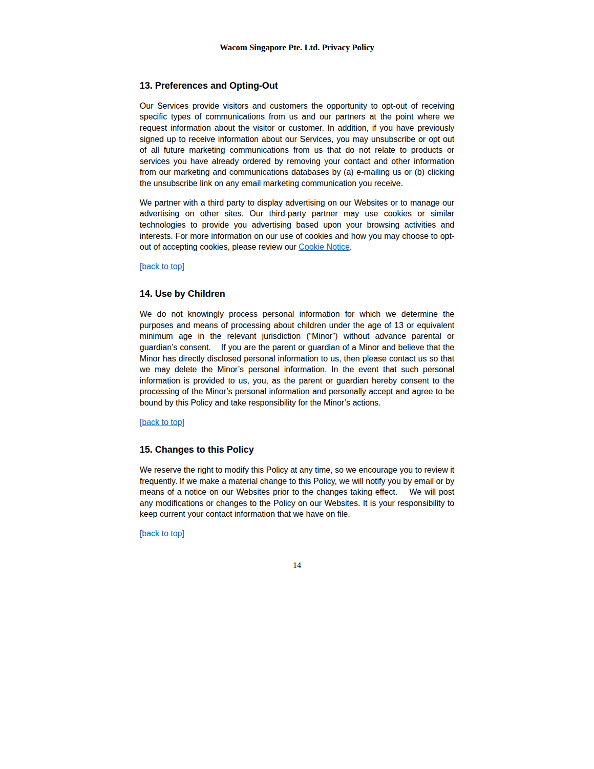Wacom Singapore Pte. Ltd. Privacy Policy
13. Preferences and Opting-Out
Our Services provide visitors and customers the opportunity to opt-out of receiving specific types of communications from us and our partners at the point where we request information about the visitor or customer. In addition, if you have previously signed up to receive information about our Services, you may unsubscribe or opt out of all future marketing communications from us that do not relate to products or services you have already ordered by removing your contact and other information from our marketing and communications databases by (a) e-mailing us or (b) clicking the unsubscribe link on any email marketing communication you receive.
We partner with a third party to display advertising on our Websites or to manage our advertising on other sites. Our third-party partner may use cookies or similar technologies to provide you advertising based upon your browsing activities and interests. For more information on our use of cookies and how you may choose to opt-out of accepting cookies, please review our Cookie Notice.
[back to top]
14. Use by Children
We do not knowingly process personal information for which we determine the purposes and means of processing about children under the age of 13 or equivalent minimum age in the relevant jurisdiction (“Minor”) without advance parental or guardian’s consent. If you are the parent or guardian of a Minor and believe that the Minor has directly disclosed personal information to us, then please contact us so that we may delete the Minor’s personal information. In the event that such personal information is provided to us, you, as the parent or guardian hereby consent to the processing of the Minor’s personal information and personally accept and agree to be bound by this Policy and take responsibility for the Minor’s actions.
[back to top]
15. Changes to this Policy
We reserve the right to modify this Policy at any time, so we encourage you to review it frequently. If we make a material change to this Policy, we will notify you by email or by means of a notice on our Websites prior to the changes taking effect. We will post any modifications or changes to the Policy on our Websites. It is your responsibility to keep current your contact information that we have on file.
[back to top]
14